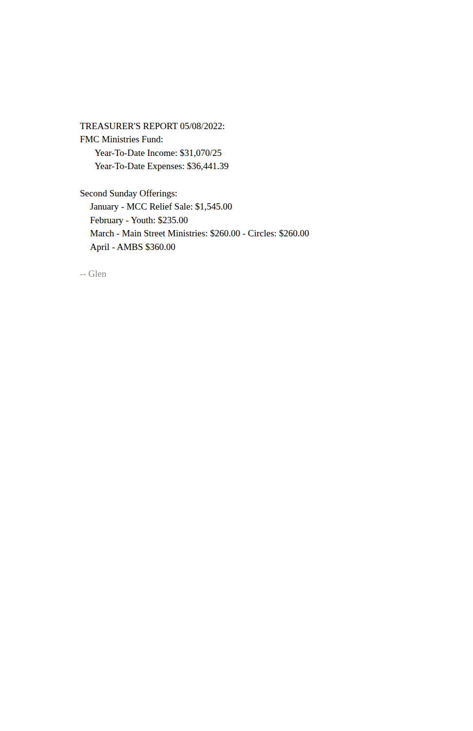TREASURER'S REPORT 05/08/2022:
FMC Ministries Fund:
Year-To-Date Income: $31,070/25
Year-To-Date Expenses: $36,441.39
Second Sunday Offerings:
January - MCC Relief Sale: $1,545.00
February - Youth: $235.00
March - Main Street Ministries: $260.00 - Circles: $260.00
April - AMBS $360.00
-- Glen